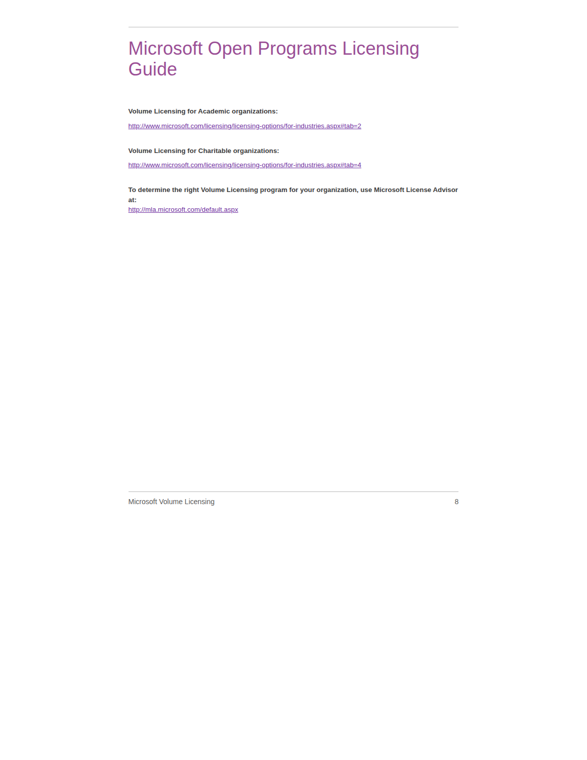Microsoft Open Programs Licensing Guide
Volume Licensing for Academic organizations:
http://www.microsoft.com/licensing/licensing-options/for-industries.aspx#tab=2
Volume Licensing for Charitable organizations:
http://www.microsoft.com/licensing/licensing-options/for-industries.aspx#tab=4
To determine the right Volume Licensing program for your organization, use Microsoft License Advisor at:
http://mla.microsoft.com/default.aspx
Microsoft Volume Licensing 8